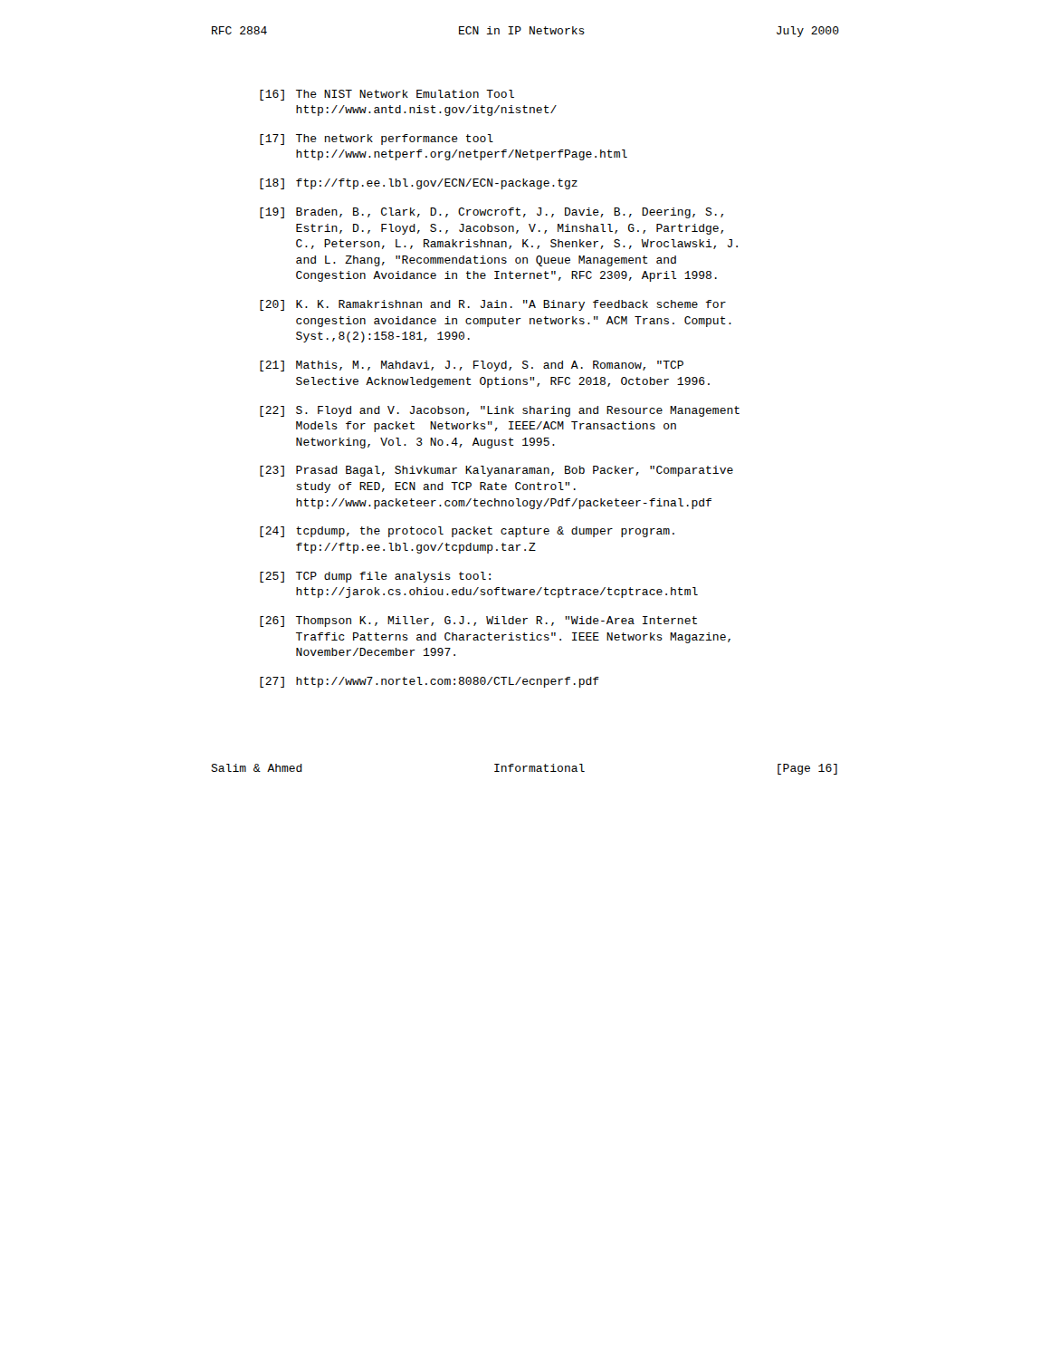RFC 2884 ECN in IP Networks July 2000
[16]
The NIST Network Emulation Tool
http://www.antd.nist.gov/itg/nistnet/
[17]
The network performance tool
http://www.netperf.org/netperf/NetperfPage.html
[18]
ftp://ftp.ee.lbl.gov/ECN/ECN-package.tgz
[19]
Braden, B., Clark, D., Crowcroft, J., Davie, B., Deering, S.,
Estrin, D., Floyd, S., Jacobson, V., Minshall, G., Partridge,
C., Peterson, L., Ramakrishnan, K., Shenker, S., Wroclawski, J.
and L. Zhang, "Recommendations on Queue Management and
Congestion Avoidance in the Internet", RFC 2309, April 1998.
[20]
K. K. Ramakrishnan and R. Jain. "A Binary feedback scheme for
congestion avoidance in computer networks." ACM Trans. Comput.
Syst.,8(2):158-181, 1990.
[21]
Mathis, M., Mahdavi, J., Floyd, S. and A. Romanow, "TCP
Selective Acknowledgement Options", RFC 2018, October 1996.
[22]
S. Floyd and V. Jacobson, "Link sharing and Resource Management
Models for packet Networks", IEEE/ACM Transactions on
Networking, Vol. 3 No.4, August 1995.
[23]
Prasad Bagal, Shivkumar Kalyanaraman, Bob Packer, "Comparative
study of RED, ECN and TCP Rate Control".
http://www.packeteer.com/technology/Pdf/packeteer-final.pdf
[24]
tcpdump, the protocol packet capture & dumper program.
ftp://ftp.ee.lbl.gov/tcpdump.tar.Z
[25]
TCP dump file analysis tool:
http://jarok.cs.ohiou.edu/software/tcptrace/tcptrace.html
[26]
Thompson K., Miller, G.J., Wilder R., "Wide-Area Internet
Traffic Patterns and Characteristics". IEEE Networks Magazine,
November/December 1997.
[27]
http://www7.nortel.com:8080/CTL/ecnperf.pdf
Salim & Ahmed Informational [Page 16]